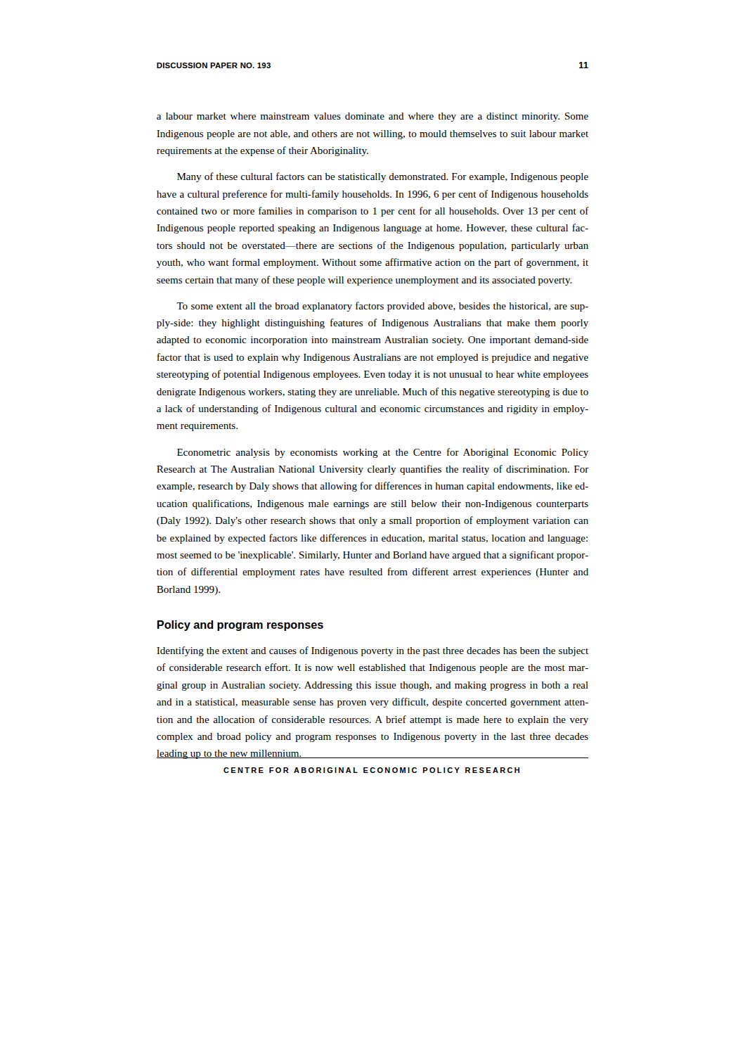Discussion Paper No. 193 11
a labour market where mainstream values dominate and where they are a distinct minority. Some Indigenous people are not able, and others are not willing, to mould themselves to suit labour market requirements at the expense of their Aboriginality.
Many of these cultural factors can be statistically demonstrated. For example, Indigenous people have a cultural preference for multi-family households. In 1996, 6 per cent of Indigenous households contained two or more families in comparison to 1 per cent for all households. Over 13 per cent of Indigenous people reported speaking an Indigenous language at home. However, these cultural factors should not be overstated—there are sections of the Indigenous population, particularly urban youth, who want formal employment. Without some affirmative action on the part of government, it seems certain that many of these people will experience unemployment and its associated poverty.
To some extent all the broad explanatory factors provided above, besides the historical, are supply-side: they highlight distinguishing features of Indigenous Australians that make them poorly adapted to economic incorporation into mainstream Australian society. One important demand-side factor that is used to explain why Indigenous Australians are not employed is prejudice and negative stereotyping of potential Indigenous employees. Even today it is not unusual to hear white employees denigrate Indigenous workers, stating they are unreliable. Much of this negative stereotyping is due to a lack of understanding of Indigenous cultural and economic circumstances and rigidity in employment requirements.
Econometric analysis by economists working at the Centre for Aboriginal Economic Policy Research at The Australian National University clearly quantifies the reality of discrimination. For example, research by Daly shows that allowing for differences in human capital endowments, like education qualifications, Indigenous male earnings are still below their non-Indigenous counterparts (Daly 1992). Daly's other research shows that only a small proportion of employment variation can be explained by expected factors like differences in education, marital status, location and language: most seemed to be 'inexplicable'. Similarly, Hunter and Borland have argued that a significant proportion of differential employment rates have resulted from different arrest experiences (Hunter and Borland 1999).
Policy and program responses
Identifying the extent and causes of Indigenous poverty in the past three decades has been the subject of considerable research effort. It is now well established that Indigenous people are the most marginal group in Australian society. Addressing this issue though, and making progress in both a real and in a statistical, measurable sense has proven very difficult, despite concerted government attention and the allocation of considerable resources. A brief attempt is made here to explain the very complex and broad policy and program responses to Indigenous poverty in the last three decades leading up to the new millennium.
Centre for Aboriginal Economic Policy Research